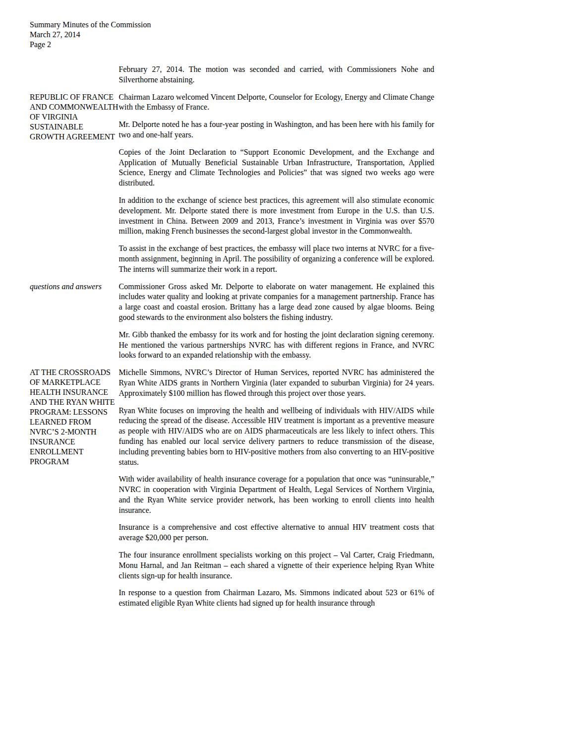Summary Minutes of the Commission
March 27, 2014
Page 2
| | February 27, 2014. The motion was seconded and carried, with Commissioners Nohe and Silverthorne abstaining. |
| REPUBLIC OF FRANCE AND COMMONWEALTH OF VIRGINIA SUSTAINABLE GROWTH AGREEMENT | Chairman Lazaro welcomed Vincent Delporte, Counselor for Ecology, Energy and Climate Change with the Embassy of France. Mr. Delporte noted he has a four-year posting in Washington, and has been here with his family for two and one-half years. Copies of the Joint Declaration to “Support Economic Development, and the Exchange and Application of Mutually Beneficial Sustainable Urban Infrastructure, Transportation, Applied Science, Energy and Climate Technologies and Policies” that was signed two weeks ago were distributed. In addition to the exchange of science best practices, this agreement will also stimulate economic development. Mr. Delporte stated there is more investment from Europe in the U.S. than U.S. investment in China. Between 2009 and 2013, France’s investment in Virginia was over $570 million, making French businesses the second-largest global investor in the Commonwealth. To assist in the exchange of best practices, the embassy will place two interns at NVRC for a five-month assignment, beginning in April. The possibility of organizing a conference will be explored. The interns will summarize their work in a report. |
| questions and answers | Commissioner Gross asked Mr. Delporte to elaborate on water management. He explained this includes water quality and looking at private companies for a management partnership. France has a large coast and coastal erosion. Brittany has a large dead zone caused by algae blooms. Being good stewards to the environment also bolsters the fishing industry. Mr. Gibb thanked the embassy for its work and for hosting the joint declaration signing ceremony. He mentioned the various partnerships NVRC has with different regions in France, and NVRC looks forward to an expanded relationship with the embassy. |
| AT THE CROSSROADS OF MARKETPLACE HEALTH INSURANCE AND THE RYAN WHITE PROGRAM: LESSONS LEARNED FROM NVRC’s 2-MONTH INSURANCE ENROLLMENT PROGRAM | Michelle Simmons, NVRC’s Director of Human Services, reported NVRC has administered the Ryan White AIDS grants in Northern Virginia (later expanded to suburban Virginia) for 24 years. Approximately $100 million has flowed through this project over those years. Ryan White focuses on improving the health and wellbeing of individuals with HIV/AIDS while reducing the spread of the disease. Accessible HIV treatment is important as a preventive measure as people with HIV/AIDS who are on AIDS pharmaceuticals are less likely to infect others. This funding has enabled our local service delivery partners to reduce transmission of the disease, including preventing babies born to HIV-positive mothers from also converting to an HIV-positive status. With wider availability of health insurance coverage for a population that once was “uninsurable,” NVRC in cooperation with Virginia Department of Health, Legal Services of Northern Virginia, and the Ryan White service provider network, has been working to enroll clients into health insurance. Insurance is a comprehensive and cost effective alternative to annual HIV treatment costs that average $20,000 per person. The four insurance enrollment specialists working on this project – Val Carter, Craig Friedmann, Monu Harnal, and Jan Reitman – each shared a vignette of their experience helping Ryan White clients sign-up for health insurance. In response to a question from Chairman Lazaro, Ms. Simmons indicated about 523 or 61% of estimated eligible Ryan White clients had signed up for health insurance through |